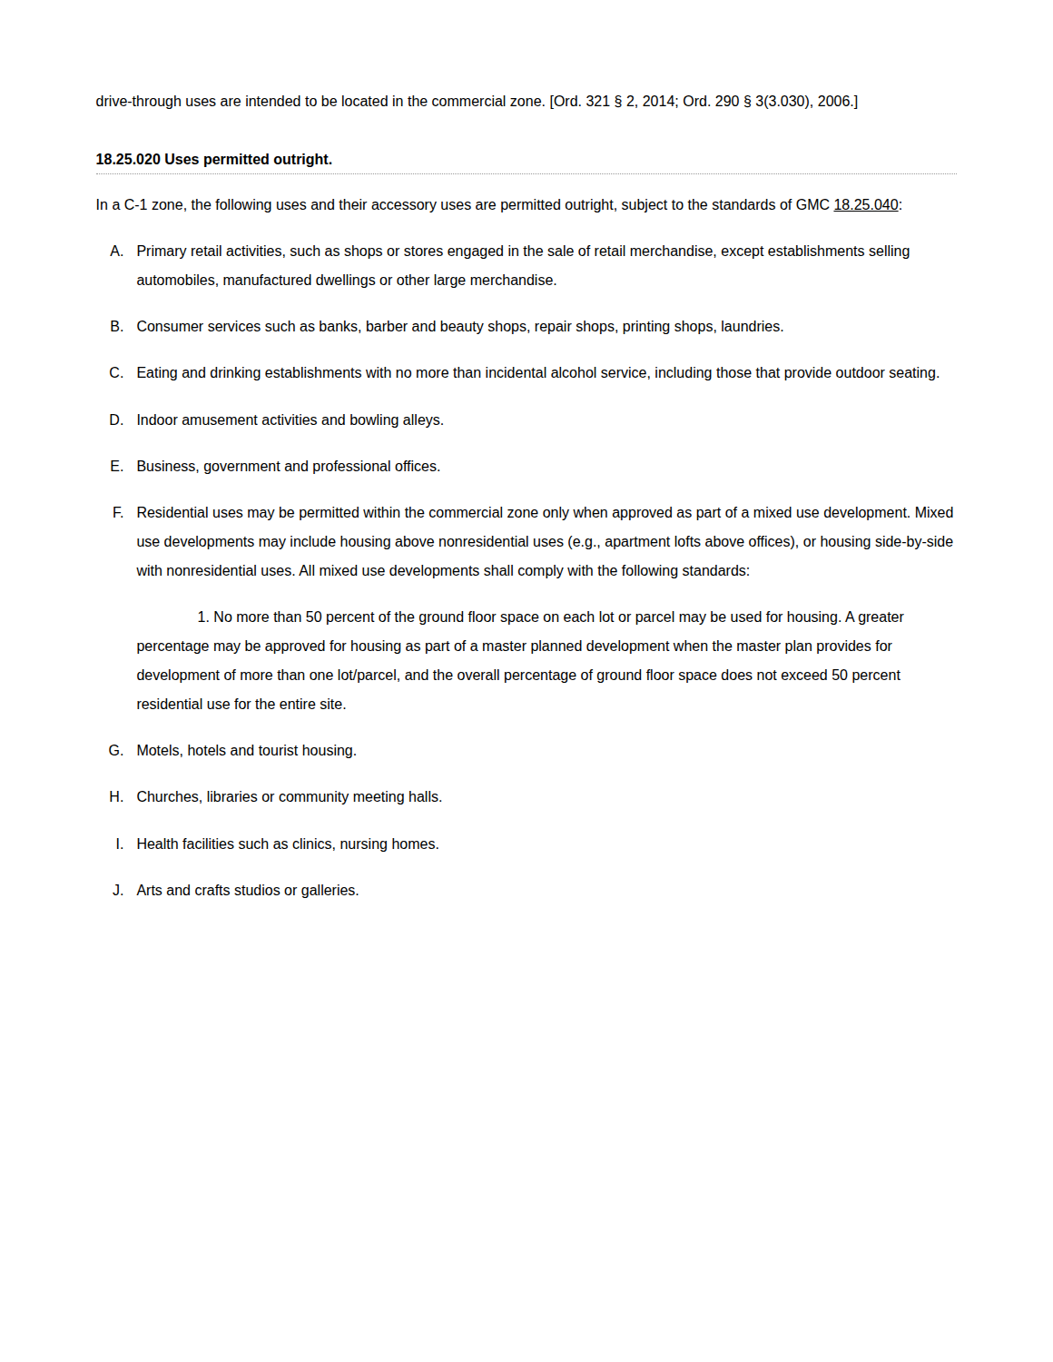drive-through uses are intended to be located in the commercial zone. [Ord. 321 § 2, 2014; Ord. 290 § 3(3.030), 2006.]
18.25.020 Uses permitted outright.
In a C-1 zone, the following uses and their accessory uses are permitted outright, subject to the standards of GMC 18.25.040:
Primary retail activities, such as shops or stores engaged in the sale of retail merchandise, except establishments selling automobiles, manufactured dwellings or other large merchandise.
Consumer services such as banks, barber and beauty shops, repair shops, printing shops, laundries.
Eating and drinking establishments with no more than incidental alcohol service, including those that provide outdoor seating.
Indoor amusement activities and bowling alleys.
Business, government and professional offices.
Residential uses may be permitted within the commercial zone only when approved as part of a mixed use development. Mixed use developments may include housing above nonresidential uses (e.g., apartment lofts above offices), or housing side-by-side with nonresidential uses. All mixed use developments shall comply with the following standards:
No more than 50 percent of the ground floor space on each lot or parcel may be used for housing. A greater percentage may be approved for housing as part of a master planned development when the master plan provides for development of more than one lot/parcel, and the overall percentage of ground floor space does not exceed 50 percent residential use for the entire site.
Motels, hotels and tourist housing.
Churches, libraries or community meeting halls.
Health facilities such as clinics, nursing homes.
Arts and crafts studios or galleries.